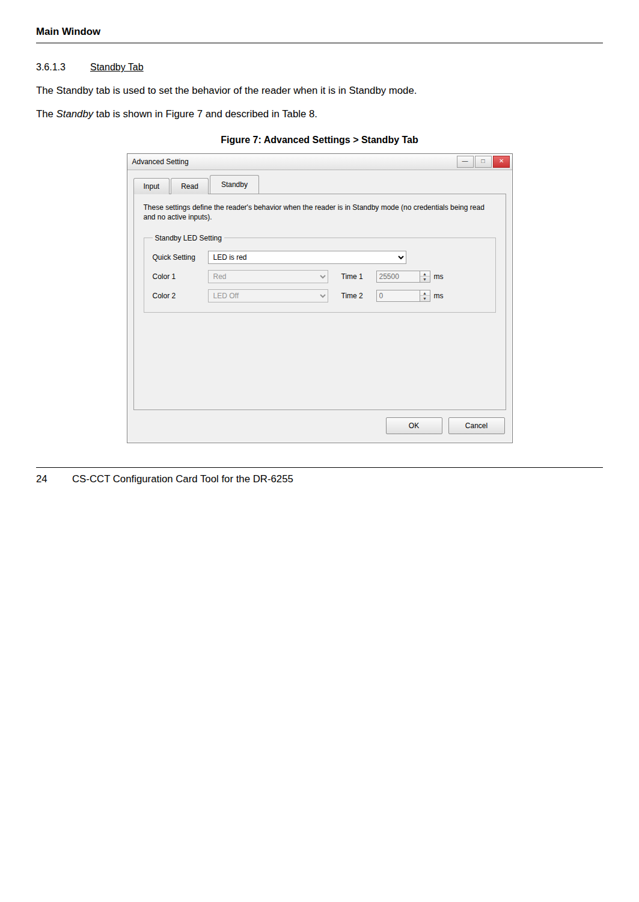Main Window
3.6.1.3 Standby Tab
The Standby tab is used to set the behavior of the reader when it is in Standby mode.
The Standby tab is shown in Figure 7 and described in Table 8.
Figure 7: Advanced Settings > Standby Tab
Advanced Setting
— □ ✕
Input
Read
Standby
These settings define the reader's behavior when the reader is in Standby mode (no credentials being read and no active inputs).
Standby LED Setting
Quick Setting
LED is red
Color 1
Red
Time 1
▲▼
ms
Color 2
LED Off
Time 2
▲▼
ms
OK
Cancel
24
CS-CCT Configuration Card Tool for the DR-6255